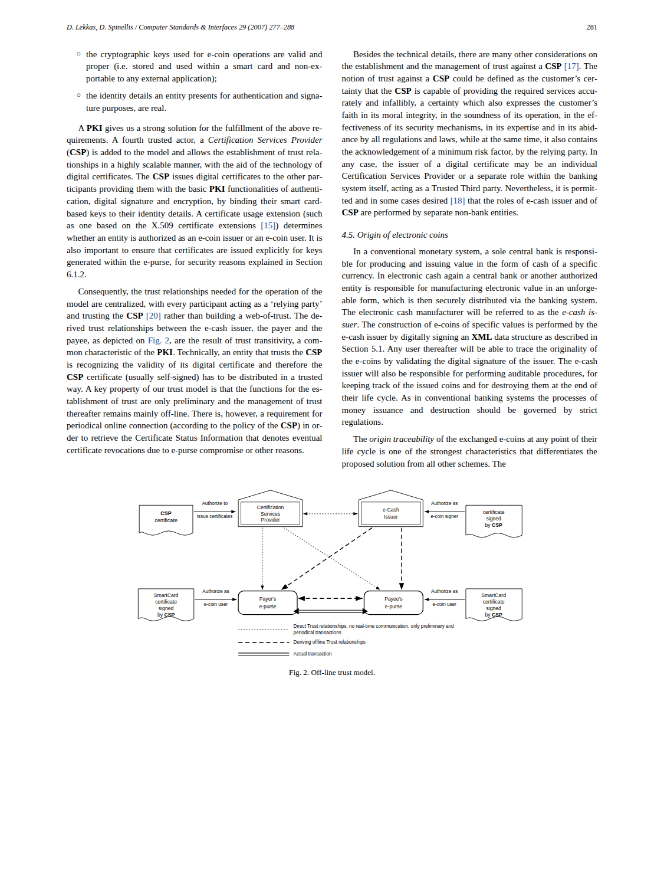D. Lekkas, D. Spinellis / Computer Standards & Interfaces 29 (2007) 277–288 281
the cryptographic keys used for e-coin operations are valid and proper (i.e. stored and used within a smart card and non-exportable to any external application);
the identity details an entity presents for authentication and signature purposes, are real.
A PKI gives us a strong solution for the fulfillment of the above requirements. A fourth trusted actor, a Certification Services Provider (CSP) is added to the model and allows the establishment of trust relationships in a highly scalable manner, with the aid of the technology of digital certificates. The CSP issues digital certificates to the other participants providing them with the basic PKI functionalities of authentication, digital signature and encryption, by binding their smart card-based keys to their identity details. A certificate usage extension (such as one based on the X.509 certificate extensions [15]) determines whether an entity is authorized as an e-coin issuer or an e-coin user. It is also important to ensure that certificates are issued explicitly for keys generated within the e-purse, for security reasons explained in Section 6.1.2.
Consequently, the trust relationships needed for the operation of the model are centralized, with every participant acting as a ‘relying party’ and trusting the CSP [20] rather than building a web-of-trust. The derived trust relationships between the e-cash issuer, the payer and the payee, as depicted on Fig. 2, are the result of trust transitivity, a common characteristic of the PKI. Technically, an entity that trusts the CSP is recognizing the validity of its digital certificate and therefore the CSP certificate (usually self-signed) has to be distributed in a trusted way. A key property of our trust model is that the functions for the establishment of trust are only preliminary and the management of trust thereafter remains mainly off-line. There is, however, a requirement for periodical online connection (according to the policy of the CSP) in order to retrieve the Certificate Status Information that denotes eventual certificate revocations due to e-purse compromise or other reasons.
Besides the technical details, there are many other considerations on the establishment and the management of trust against a CSP [17]. The notion of trust against a CSP could be defined as the customer’s certainty that the CSP is capable of providing the required services accurately and infallibly, a certainty which also expresses the customer’s faith in its moral integrity, in the soundness of its operation, in the effectiveness of its security mechanisms, in its expertise and in its abidance by all regulations and laws, while at the same time, it also contains the acknowledgement of a minimum risk factor, by the relying party. In any case, the issuer of a digital certificate may be an individual Certification Services Provider or a separate role within the banking system itself, acting as a Trusted Third party. Nevertheless, it is permitted and in some cases desired [18] that the roles of e-cash issuer and of CSP are performed by separate non-bank entities.
4.5. Origin of electronic coins
In a conventional monetary system, a sole central bank is responsible for producing and issuing value in the form of cash of a specific currency. In electronic cash again a central bank or another authorized entity is responsible for manufacturing electronic value in an unforgeable form, which is then securely distributed via the banking system. The electronic cash manufacturer will be referred to as the e-cash issuer. The construction of e-coins of specific values is performed by the e-cash issuer by digitally signing an XML data structure as described in Section 5.1. Any user thereafter will be able to trace the originality of the e-coins by validating the digital signature of the issuer. The e-cash issuer will also be responsible for performing auditable procedures, for keeping track of the issued coins and for destroying them at the end of their life cycle. As in conventional banking systems the processes of money issuance and destruction should be governed by strict regulations.
The origin traceability of the exchanged e-coins at any point of their life cycle is one of the strongest characteristics that differentiates the proposed solution from all other schemes. The
CSP certificate Certification Services Provider e-Cash Issuer certificate signed by CSP Authorize to issue certificates Authorize as e-coin signer SmartCard certificate signed by CSP SmartCard certificate signed by CSP Payer's e-purse Payee's e-purse Authorize as e-coin user Authorize as e-coin user Direct Trust relationships, no real-time communication, only preliminary and periodical transactions Deriving offline Trust relationships Actual transaction
Fig. 2. Off-line trust model.